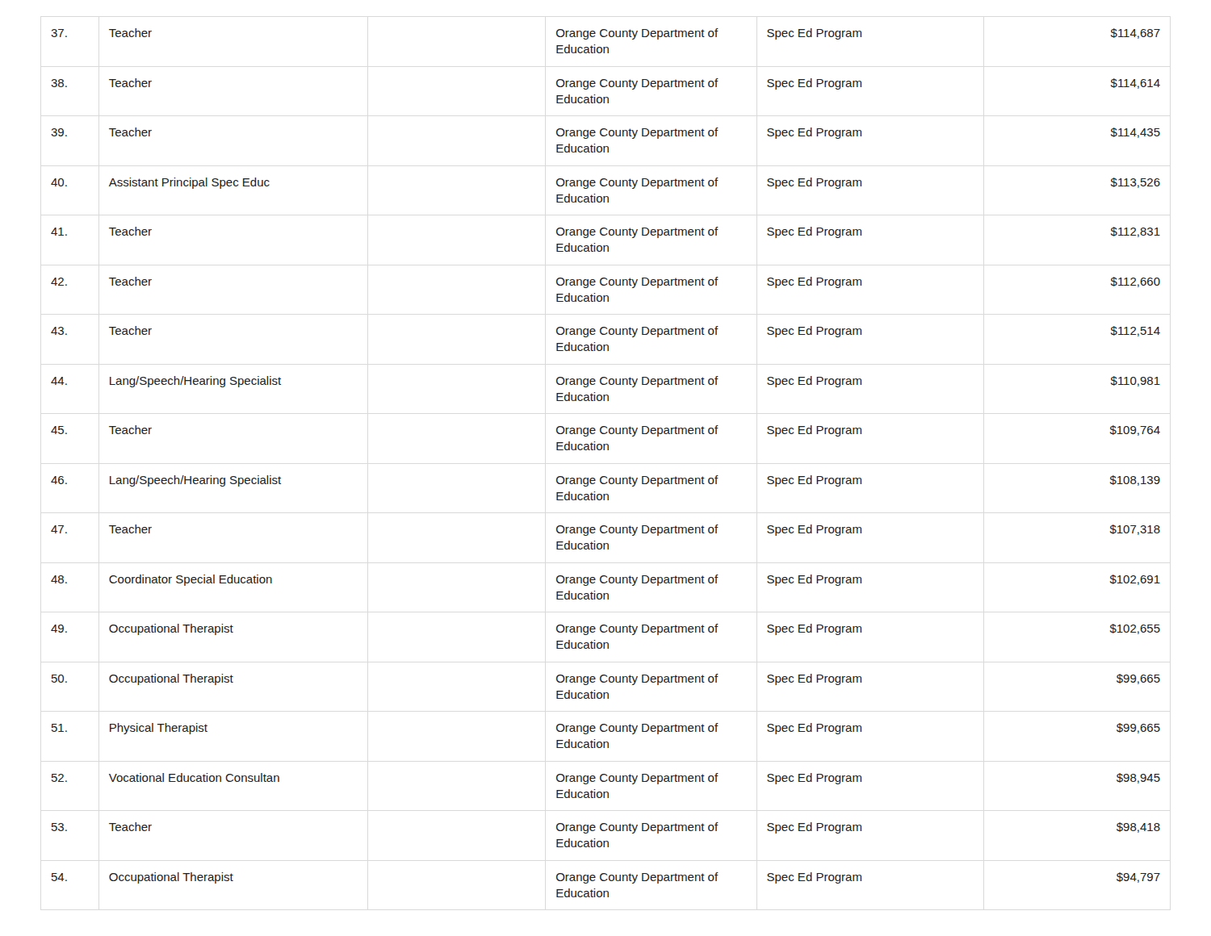| 37. | Teacher | | Orange County Department of Education | Spec Ed Program | $114,687 |
| 38. | Teacher | | Orange County Department of Education | Spec Ed Program | $114,614 |
| 39. | Teacher | | Orange County Department of Education | Spec Ed Program | $114,435 |
| 40. | Assistant Principal Spec Educ | | Orange County Department of Education | Spec Ed Program | $113,526 |
| 41. | Teacher | | Orange County Department of Education | Spec Ed Program | $112,831 |
| 42. | Teacher | | Orange County Department of Education | Spec Ed Program | $112,660 |
| 43. | Teacher | | Orange County Department of Education | Spec Ed Program | $112,514 |
| 44. | Lang/Speech/Hearing Specialist | | Orange County Department of Education | Spec Ed Program | $110,981 |
| 45. | Teacher | | Orange County Department of Education | Spec Ed Program | $109,764 |
| 46. | Lang/Speech/Hearing Specialist | | Orange County Department of Education | Spec Ed Program | $108,139 |
| 47. | Teacher | | Orange County Department of Education | Spec Ed Program | $107,318 |
| 48. | Coordinator Special Education | | Orange County Department of Education | Spec Ed Program | $102,691 |
| 49. | Occupational Therapist | | Orange County Department of Education | Spec Ed Program | $102,655 |
| 50. | Occupational Therapist | | Orange County Department of Education | Spec Ed Program | $99,665 |
| 51. | Physical Therapist | | Orange County Department of Education | Spec Ed Program | $99,665 |
| 52. | Vocational Education Consultan | | Orange County Department of Education | Spec Ed Program | $98,945 |
| 53. | Teacher | | Orange County Department of Education | Spec Ed Program | $98,418 |
| 54. | Occupational Therapist | | Orange County Department of Education | Spec Ed Program | $94,797 |